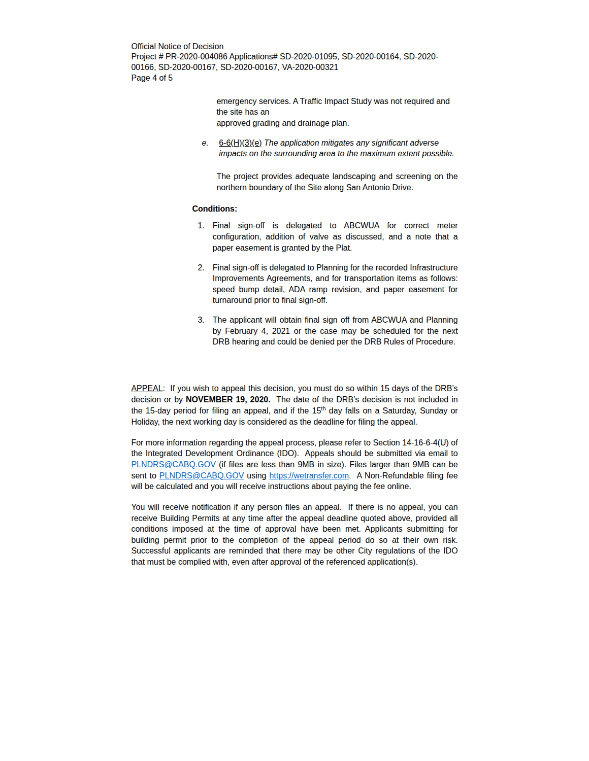Official Notice of Decision
Project # PR-2020-004086 Applications# SD-2020-01095, SD-2020-00164, SD-2020-00166, SD-2020-00167, SD-2020-00167, VA-2020-00321
Page 4 of 5
emergency services. A Traffic Impact Study was not required and the site has an
approved grading and drainage plan.
e.
6-6(H)(3)(e) The application mitigates any significant adverse impacts on the surrounding area to the maximum extent possible.
The project provides adequate landscaping and screening on the northern boundary of the Site along San Antonio Drive.
Conditions:
Final sign-off is delegated to ABCWUA for correct meter configuration, addition of valve as discussed, and a note that a paper easement is granted by the Plat.
Final sign-off is delegated to Planning for the recorded Infrastructure Improvements Agreements, and for transportation items as follows: speed bump detail, ADA ramp revision, and paper easement for turnaround prior to final sign-off.
The applicant will obtain final sign off from ABCWUA and Planning by February 4, 2021 or the case may be scheduled for the next DRB hearing and could be denied per the DRB Rules of Procedure.
APPEAL: If you wish to appeal this decision, you must do so within 15 days of the DRB’s decision or by NOVEMBER 19, 2020. The date of the DRB’s decision is not included in the 15-day period for filing an appeal, and if the 15th day falls on a Saturday, Sunday or Holiday, the next working day is considered as the deadline for filing the appeal.
For more information regarding the appeal process, please refer to Section 14-16-6-4(U) of the Integrated Development Ordinance (IDO). Appeals should be submitted via email to PLNDRS@CABQ.GOV (if files are less than 9MB in size). Files larger than 9MB can be sent to PLNDRS@CABQ.GOV using https://wetransfer.com. A Non-Refundable filing fee will be calculated and you will receive instructions about paying the fee online.
You will receive notification if any person files an appeal. If there is no appeal, you can receive Building Permits at any time after the appeal deadline quoted above, provided all conditions imposed at the time of approval have been met. Applicants submitting for building permit prior to the completion of the appeal period do so at their own risk. Successful applicants are reminded that there may be other City regulations of the IDO that must be complied with, even after approval of the referenced application(s).